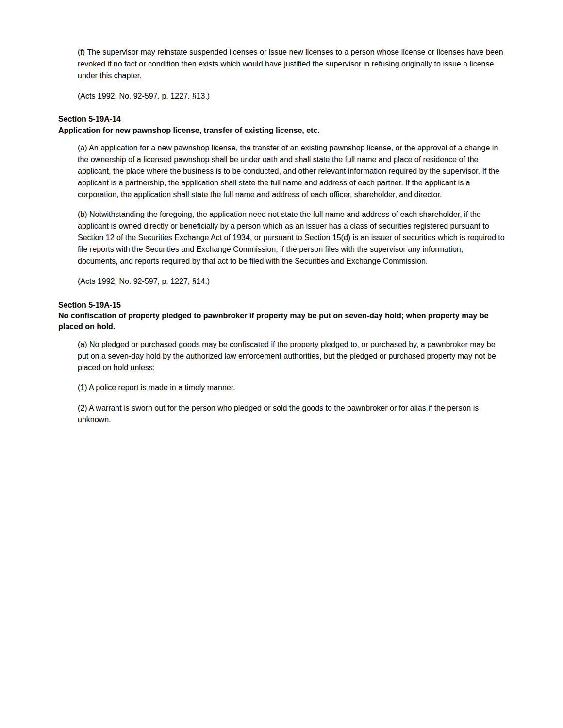(f) The supervisor may reinstate suspended licenses or issue new licenses to a person whose license or licenses have been revoked if no fact or condition then exists which would have justified the supervisor in refusing originally to issue a license under this chapter.
(Acts 1992, No. 92-597, p. 1227, §13.)
Section 5-19A-14
Application for new pawnshop license, transfer of existing license, etc.
(a) An application for a new pawnshop license, the transfer of an existing pawnshop license, or the approval of a change in the ownership of a licensed pawnshop shall be under oath and shall state the full name and place of residence of the applicant, the place where the business is to be conducted, and other relevant information required by the supervisor. If the applicant is a partnership, the application shall state the full name and address of each partner. If the applicant is a corporation, the application shall state the full name and address of each officer, shareholder, and director.
(b) Notwithstanding the foregoing, the application need not state the full name and address of each shareholder, if the applicant is owned directly or beneficially by a person which as an issuer has a class of securities registered pursuant to Section 12 of the Securities Exchange Act of 1934, or pursuant to Section 15(d) is an issuer of securities which is required to file reports with the Securities and Exchange Commission, if the person files with the supervisor any information, documents, and reports required by that act to be filed with the Securities and Exchange Commission.
(Acts 1992, No. 92-597, p. 1227, §14.)
Section 5-19A-15
No confiscation of property pledged to pawnbroker if property may be put on seven-day hold; when property may be placed on hold.
(a) No pledged or purchased goods may be confiscated if the property pledged to, or purchased by, a pawnbroker may be put on a seven-day hold by the authorized law enforcement authorities, but the pledged or purchased property may not be placed on hold unless:
(1) A police report is made in a timely manner.
(2) A warrant is sworn out for the person who pledged or sold the goods to the pawnbroker or for alias if the person is unknown.